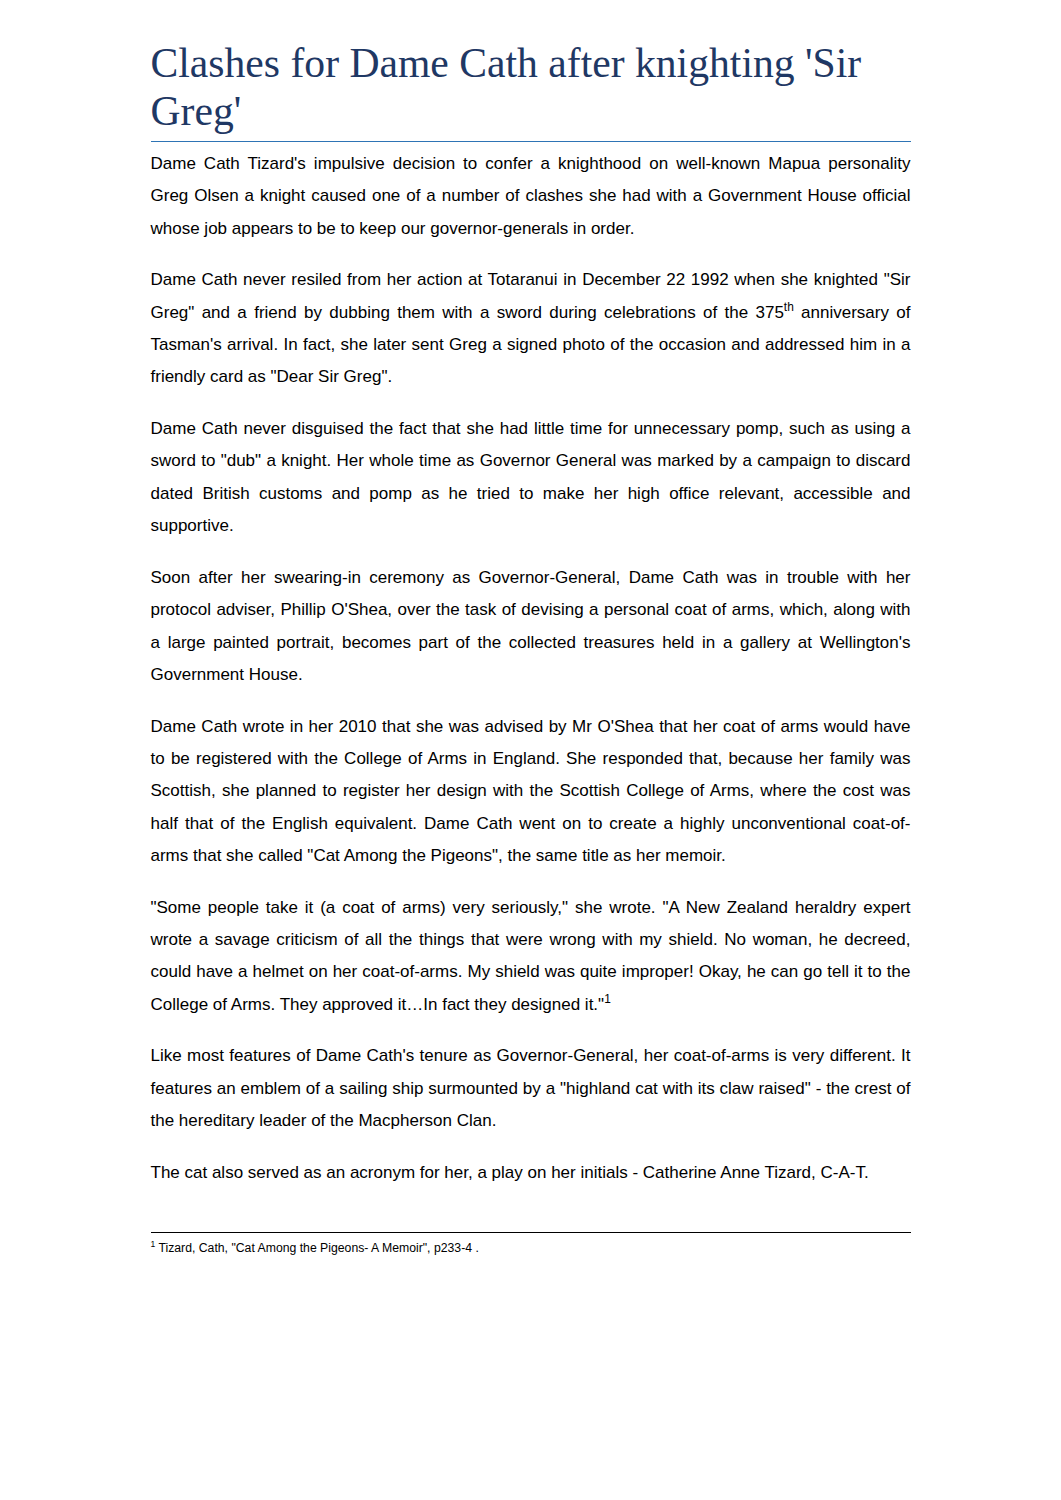Clashes for Dame Cath after knighting 'Sir Greg'
Dame Cath Tizard's impulsive decision to confer a knighthood on well-known Mapua personality Greg Olsen a knight caused one of a number of clashes she had with a Government House official whose job appears to be to keep our governor-generals in order.
Dame Cath never resiled from her action at Totaranui in December 22 1992 when she knighted "Sir Greg" and a friend by dubbing them with a sword during celebrations of the 375th anniversary of Tasman's arrival. In fact, she later sent Greg a signed photo of the occasion and addressed him in a friendly card as "Dear Sir Greg".
Dame Cath never disguised the fact that she had little time for unnecessary pomp, such as using a sword to "dub" a knight. Her whole time as Governor General was marked by a campaign to discard dated British customs and pomp as he tried to make her high office relevant, accessible and supportive.
Soon after her swearing-in ceremony as Governor-General, Dame Cath was in trouble with her protocol adviser, Phillip O'Shea, over the task of devising a personal coat of arms, which, along with a large painted portrait, becomes part of the collected treasures held in a gallery at Wellington's Government House.
Dame Cath wrote in her 2010 that she was advised by Mr O'Shea that her coat of arms would have to be registered with the College of Arms in England. She responded that, because her family was Scottish, she planned to register her design with the Scottish College of Arms, where the cost was half that of the English equivalent. Dame Cath went on to create a highly unconventional coat-of-arms that she called "Cat Among the Pigeons", the same title as her memoir.
"Some people take it (a coat of arms) very seriously," she wrote. "A New Zealand heraldry expert wrote a savage criticism of all the things that were wrong with my shield. No woman, he decreed, could have a helmet on her coat-of-arms. My shield was quite improper! Okay, he can go tell it to the College of Arms. They approved it…In fact they designed it."1
Like most features of Dame Cath's tenure as Governor-General, her coat-of-arms is very different. It features an emblem of a sailing ship surmounted by a "highland cat with its claw raised" - the crest of the hereditary leader of the Macpherson Clan.
The cat also served as an acronym for her, a play on her initials - Catherine Anne Tizard, C-A-T.
1 Tizard, Cath, "Cat Among the Pigeons- A Memoir", p233-4 .